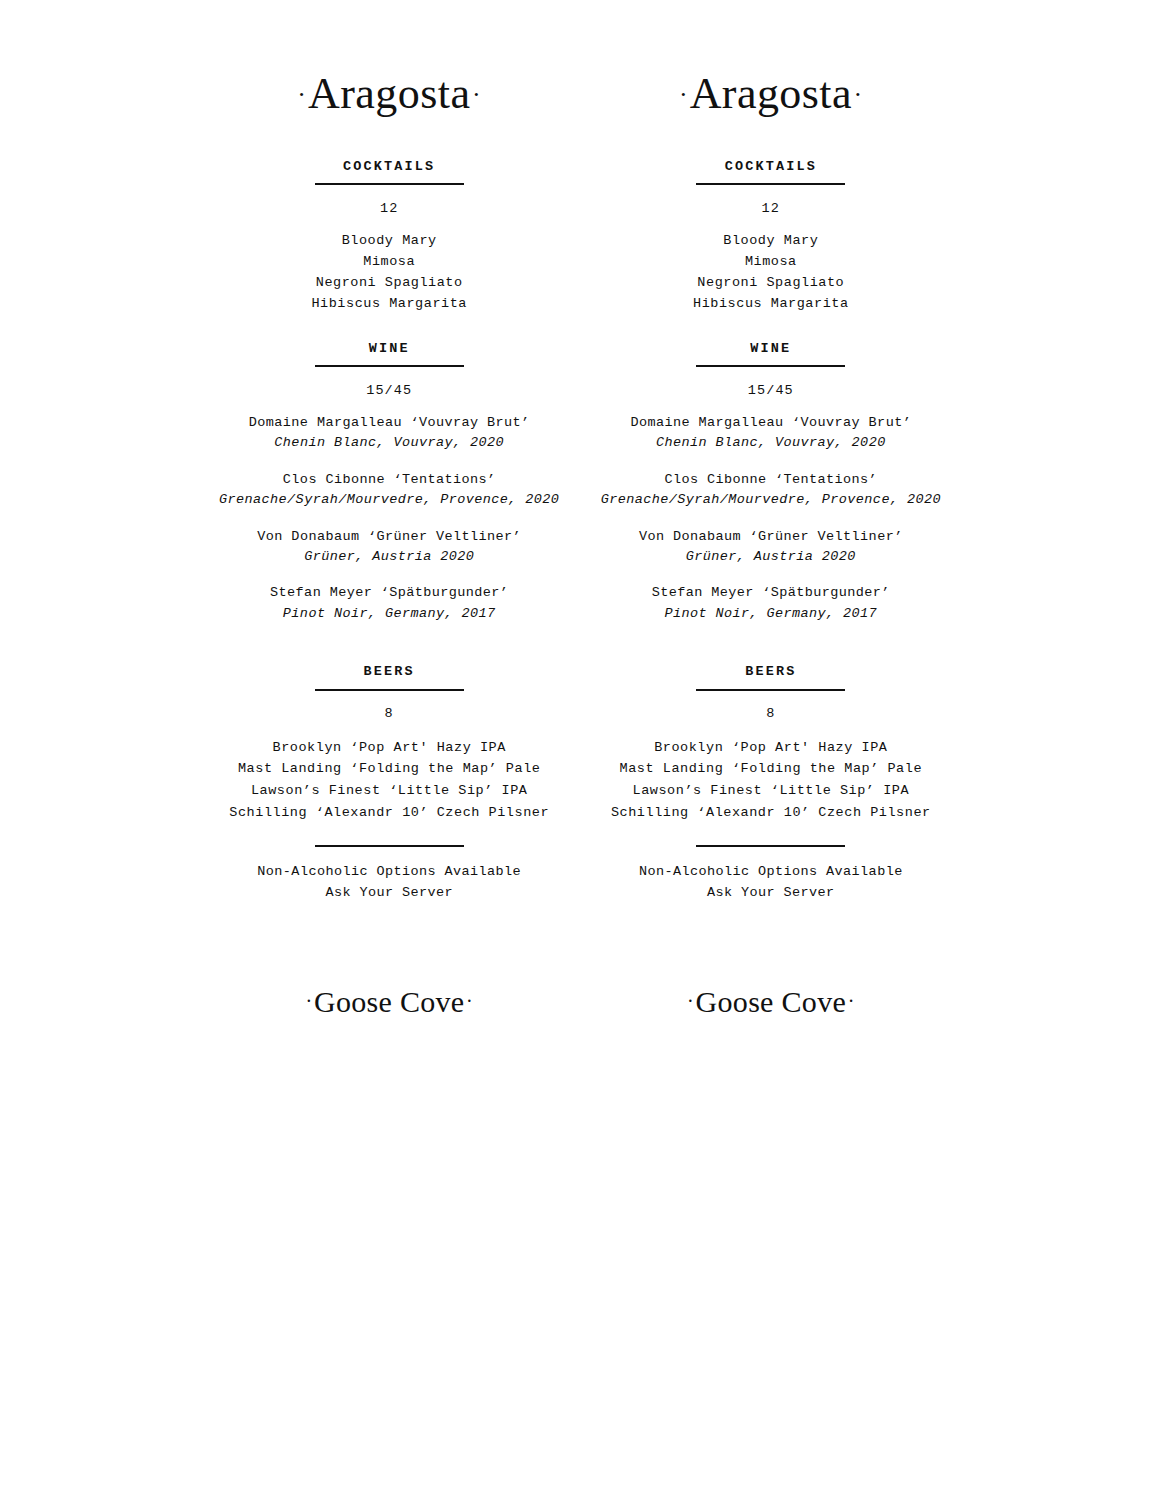·Aragosta·
COCKTAILS
12
Bloody Mary
Mimosa
Negroni Spagliato
Hibiscus Margarita
WINE
15/45
Domaine Margalleau ‘Vouvray Brut’ Chenin Blanc, Vouvray, 2020
Clos Cibonne ‘Tentations’ Grenache/Syrah/Mourvedre, Provence, 2020
Von Donabaum ‘Grüner Veltliner’ Grüner, Austria 2020
Stefan Meyer ‘Spätburgunder’ Pinot Noir, Germany, 2017
BEERS
8
Brooklyn ‘Pop Art' Hazy IPA
Mast Landing ‘Folding the Map’ Pale
Lawson’s Finest ‘Little Sip’ IPA
Schilling ‘Alexandr 10’ Czech Pilsner
Non-Alcoholic Options Available
Ask Your Server
·Goose Cove·
·Aragosta·
COCKTAILS
12
Bloody Mary
Mimosa
Negroni Spagliato
Hibiscus Margarita
WINE
15/45
Domaine Margalleau ‘Vouvray Brut’ Chenin Blanc, Vouvray, 2020
Clos Cibonne ‘Tentations’ Grenache/Syrah/Mourvedre, Provence, 2020
Von Donabaum ‘Grüner Veltliner’ Grüner, Austria 2020
Stefan Meyer ‘Spätburgunder’ Pinot Noir, Germany, 2017
BEERS
8
Brooklyn ‘Pop Art' Hazy IPA
Mast Landing ‘Folding the Map’ Pale
Lawson’s Finest ‘Little Sip’ IPA
Schilling ‘Alexandr 10’ Czech Pilsner
Non-Alcoholic Options Available
Ask Your Server
·Goose Cove·